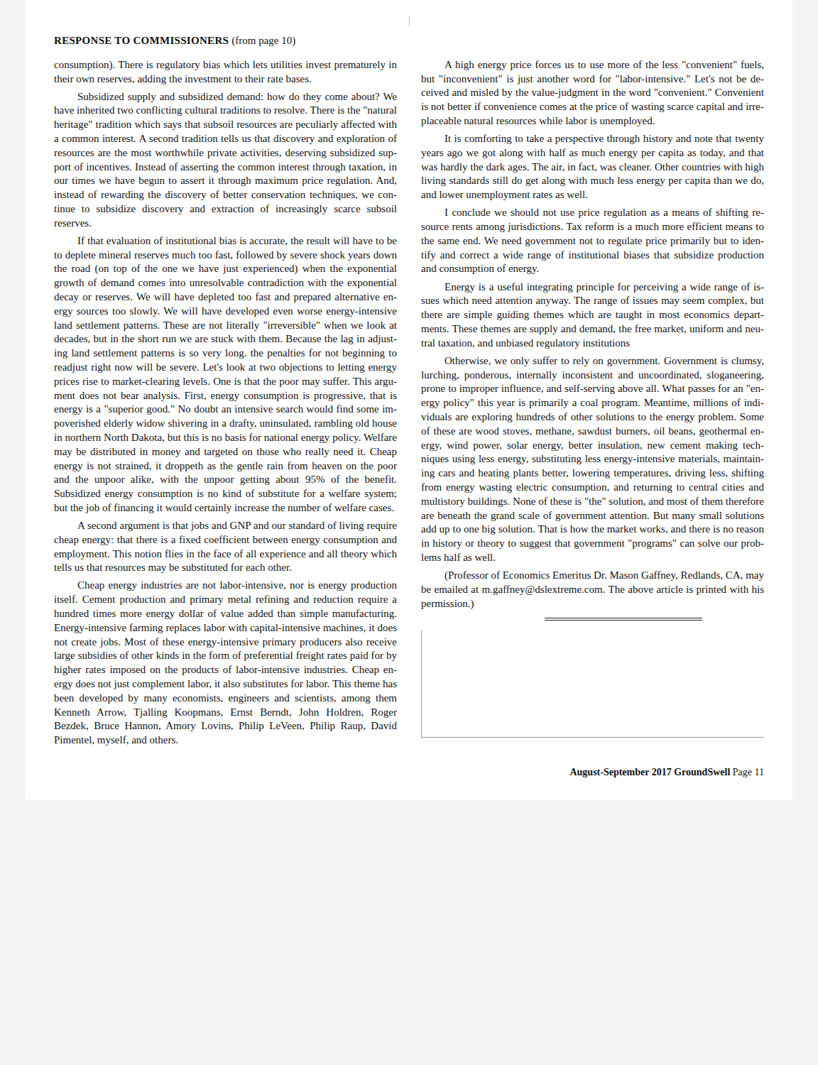RESPONSE TO COMMISSIONERS (from page 10)
consumption). There is regulatory bias which lets utilities invest prematurely in their own reserves, adding the investment to their rate bases.
Subsidized supply and subsidized demand: how do they come about? We have inherited two conflicting cultural traditions to resolve. There is the "natural heritage" tradition which says that subsoil resources are peculiarly affected with a common interest. A second tradition tells us that discovery and exploration of resources are the most worthwhile private activities, deserving subsidized support of incentives. Instead of asserting the common interest through taxation, in our times we have begun to assert it through maximum price regulation. And, instead of rewarding the discovery of better conservation techniques, we continue to subsidize discovery and extraction of increasingly scarce subsoil reserves.
If that evaluation of institutional bias is accurate, the result will have to be to deplete mineral reserves much too fast, followed by severe shock years down the road (on top of the one we have just experienced) when the exponential growth of demand comes into unresolvable contradiction with the exponential decay or reserves. We will have depleted too fast and prepared alternative energy sources too slowly. We will have developed even worse energy-intensive land settlement patterns. These are not literally "irreversible" when we look at decades, but in the short run we are stuck with them. Because the lag in adjusting land settlement patterns is so very long. the penalties for not beginning to readjust right now will be severe. Let's look at two objections to letting energy prices rise to market-clearing levels. One is that the poor may suffer. This argument does not bear analysis. First, energy consumption is progressive, that is energy is a "superior good." No doubt an intensive search would find some impoverished elderly widow shivering in a drafty, uninsulated, rambling old house in northern North Dakota, but this is no basis for national energy policy. Welfare may be distributed in money and targeted on those who really need it. Cheap energy is not strained, it droppeth as the gentle rain from heaven on the poor and the unpoor alike, with the unpoor getting about 95% of the benefit. Subsidized energy consumption is no kind of substitute for a welfare system; but the job of financing it would certainly increase the number of welfare cases.
A second argument is that jobs and GNP and our standard of living require cheap energy: that there is a fixed coefficient between energy consumption and employment. This notion flies in the face of all experience and all theory which tells us that resources may be substituted for each other.
Cheap energy industries are not labor-intensive, nor is energy production itself. Cement production and primary metal refining and reduction require a hundred times more energy dollar of value added than simple manufacturing. Energy-intensive farming replaces labor with capital-intensive machines, it does not create jobs. Most of these energy-intensive primary producers also receive large subsidies of other kinds in the form of preferential freight rates paid for by higher rates imposed on the products of labor-intensive industries. Cheap energy does not just complement labor, it also substitutes for labor. This theme has been developed by many economists, engineers and scientists, among them Kenneth Arrow, Tjalling Koopmans, Ernst Berndt, John Holdren, Roger Bezdek, Bruce Hannon, Amory Lovins, Philip LeVeen, Philip Raup, David Pimentel, myself, and others.
A high energy price forces us to use more of the less "convenient" fuels, but "inconvenient" is just another word for "labor-intensive." Let's not be deceived and misled by the value-judgment in the word "convenient." Convenient is not better if convenience comes at the price of wasting scarce capital and irreplaceable natural resources while labor is unemployed.
It is comforting to take a perspective through history and note that twenty years ago we got along with half as much energy per capita as today, and that was hardly the dark ages. The air, in fact, was cleaner. Other countries with high living standards still do get along with much less energy per capita than we do, and lower unemployment rates as well.
I conclude we should not use price regulation as a means of shifting resource rents among jurisdictions. Tax reform is a much more efficient means to the same end. We need government not to regulate price primarily but to identify and correct a wide range of institutional biases that subsidize production and consumption of energy.
Energy is a useful integrating principle for perceiving a wide range of issues which need attention anyway. The range of issues may seem complex, but there are simple guiding themes which are taught in most economics departments. These themes are supply and demand, the free market, uniform and neutral taxation, and unbiased regulatory institutions
Otherwise, we only suffer to rely on government. Government is clumsy, lurching, ponderous, internally inconsistent and uncoordinated, sloganeering, prone to improper influence, and self-serving above all. What passes for an "energy policy" this year is primarily a coal program. Meantime, millions of individuals are exploring hundreds of other solutions to the energy problem. Some of these are wood stoves, methane, sawdust burners, oil beans, geothermal energy, wind power, solar energy, better insulation, new cement making techniques using less energy, substituting less energy-intensive materials, maintaining cars and heating plants better, lowering temperatures, driving less, shifting from energy wasting electric consumption, and returning to central cities and multistory buildings. None of these is "the" solution, and most of them therefore are beneath the grand scale of government attention. But many small solutions add up to one big solution. That is how the market works, and there is no reason in history or theory to suggest that government "programs" can solve our problems half as well.
(Professor of Economics Emeritus Dr. Mason Gaffney, Redlands, CA, may be emailed at m.gaffney@dslextreme.com. The above article is printed with his permission.)
August-September 2017 GroundSwell Page 11